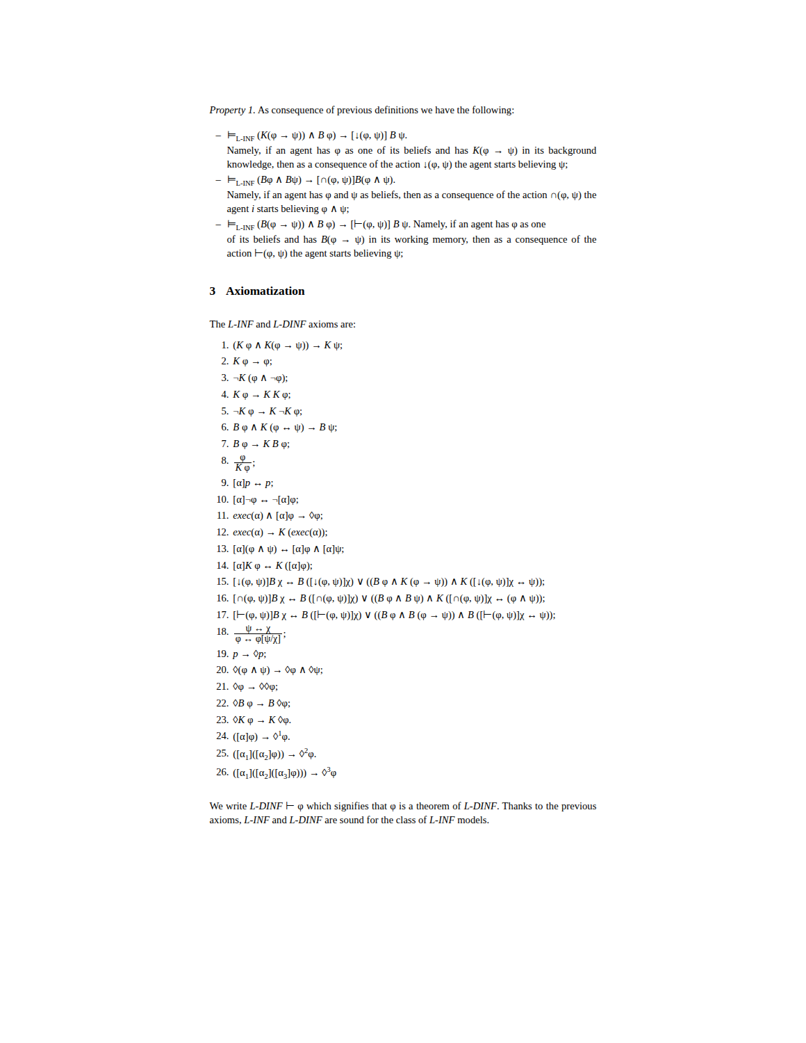Property 1. As consequence of previous definitions we have the following:
⊨L-INF (K(φ → ψ)) ∧ B φ) → [↓(φ, ψ)] B ψ. Namely, if an agent has φ as one of its beliefs and has K(φ → ψ) in its background knowledge, then as a consequence of the action ↓(φ, ψ) the agent starts believing ψ;
⊨L-INF (Bφ ∧ Bψ) → [∩(φ, ψ)]B(φ ∧ ψ). Namely, if an agent has φ and ψ as beliefs, then as a consequence of the action ∩(φ, ψ) the agent i starts believing φ ∧ ψ;
⊨L-INF (B(φ → ψ)) ∧ B φ) → [⊢(φ, ψ)] B ψ. Namely, if an agent has φ as one of its beliefs and has B(φ → ψ) in its working memory, then as a consequence of the action ⊢(φ, ψ) the agent starts believing ψ;
3 Axiomatization
The L-INF and L-DINF axioms are:
(K φ ∧ K(φ → ψ)) → K ψ;
K φ → φ;
¬K (φ ∧ ¬φ);
K φ → K K φ;
¬K φ → K ¬K φ;
B φ ∧ K (φ ↔ ψ) → B ψ;
B φ → K B φ;
φK φ;
[α]p ↔ p;
[α]¬φ ↔ ¬[α]φ;
exec(α) ∧ [α]φ → ◊φ;
exec(α) → K (exec(α));
[α](φ ∧ ψ) ↔ [α]φ ∧ [α]ψ;
[α]K φ ↔ K ([α]φ);
[↓(φ, ψ)]B χ ↔ B ([↓(φ, ψ)]χ) ∨ ((B φ ∧ K (φ → ψ)) ∧ K ([↓(φ, ψ)]χ ↔ ψ));
[∩(φ, ψ)]B χ ↔ B ([∩(φ, ψ)]χ) ∨ ((B φ ∧ B ψ) ∧ K ([∩(φ, ψ)]χ ↔ (φ ∧ ψ));
[⊢(φ, ψ)]B χ ↔ B ([⊢(φ, ψ)]χ) ∨ ((B φ ∧ B (φ → ψ)) ∧ B ([⊢(φ, ψ)]χ ↔ ψ));
ψ ↔ χ φ ↔ φ[ψ/χ];
p → ◊p;
◊(φ ∧ ψ) → ◊φ ∧ ◊ψ;
◊φ → ◊◊φ;
◊B φ → B ◊φ;
◊K φ → K ◊φ.
([α]φ) → ◊1φ.
([α1]([α2]φ)) → ◊2φ.
([α1]([α2]([α3]φ))) → ◊3φ
We write L-DINF ⊢ φ which signifies that φ is a theorem of L-DINF. Thanks to the previous axioms, L-INF and L-DINF are sound for the class of L-INF models.